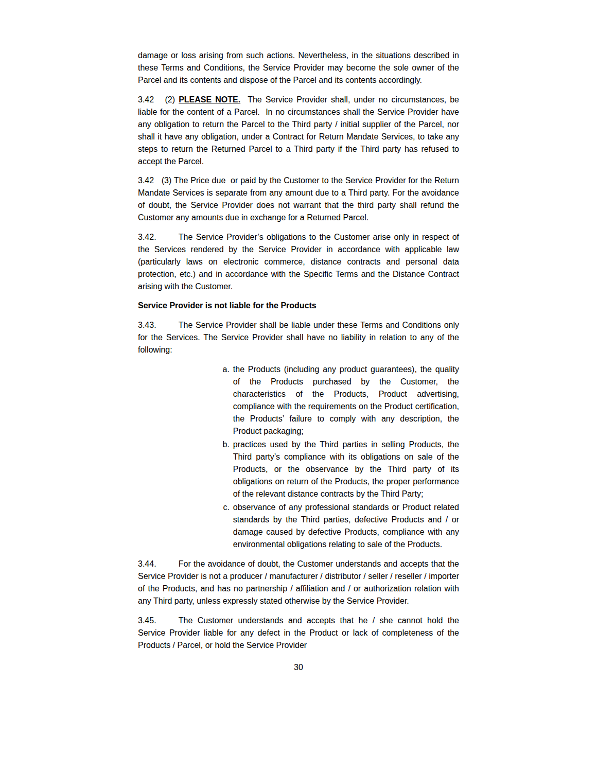damage or loss arising from such actions. Nevertheless, in the situations described in these Terms and Conditions, the Service Provider may become the sole owner of the Parcel and its contents and dispose of the Parcel and its contents accordingly.
3.42 (2) PLEASE NOTE. The Service Provider shall, under no circumstances, be liable for the content of a Parcel. In no circumstances shall the Service Provider have any obligation to return the Parcel to the Third party / initial supplier of the Parcel, nor shall it have any obligation, under a Contract for Return Mandate Services, to take any steps to return the Returned Parcel to a Third party if the Third party has refused to accept the Parcel.
3.42 (3) The Price due or paid by the Customer to the Service Provider for the Return Mandate Services is separate from any amount due to a Third party. For the avoidance of doubt, the Service Provider does not warrant that the third party shall refund the Customer any amounts due in exchange for a Returned Parcel.
3.42. The Service Provider’s obligations to the Customer arise only in respect of the Services rendered by the Service Provider in accordance with applicable law (particularly laws on electronic commerce, distance contracts and personal data protection, etc.) and in accordance with the Specific Terms and the Distance Contract arising with the Customer.
Service Provider is not liable for the Products
3.43. The Service Provider shall be liable under these Terms and Conditions only for the Services. The Service Provider shall have no liability in relation to any of the following:
the Products (including any product guarantees), the quality of the Products purchased by the Customer, the characteristics of the Products, Product advertising, compliance with the requirements on the Product certification, the Products’ failure to comply with any description, the Product packaging;
practices used by the Third parties in selling Products, the Third party’s compliance with its obligations on sale of the Products, or the observance by the Third party of its obligations on return of the Products, the proper performance of the relevant distance contracts by the Third Party;
observance of any professional standards or Product related standards by the Third parties, defective Products and / or damage caused by defective Products, compliance with any environmental obligations relating to sale of the Products.
3.44. For the avoidance of doubt, the Customer understands and accepts that the Service Provider is not a producer / manufacturer / distributor / seller / reseller / importer of the Products, and has no partnership / affiliation and / or authorization relation with any Third party, unless expressly stated otherwise by the Service Provider.
3.45. The Customer understands and accepts that he / she cannot hold the Service Provider liable for any defect in the Product or lack of completeness of the Products / Parcel, or hold the Service Provider
30